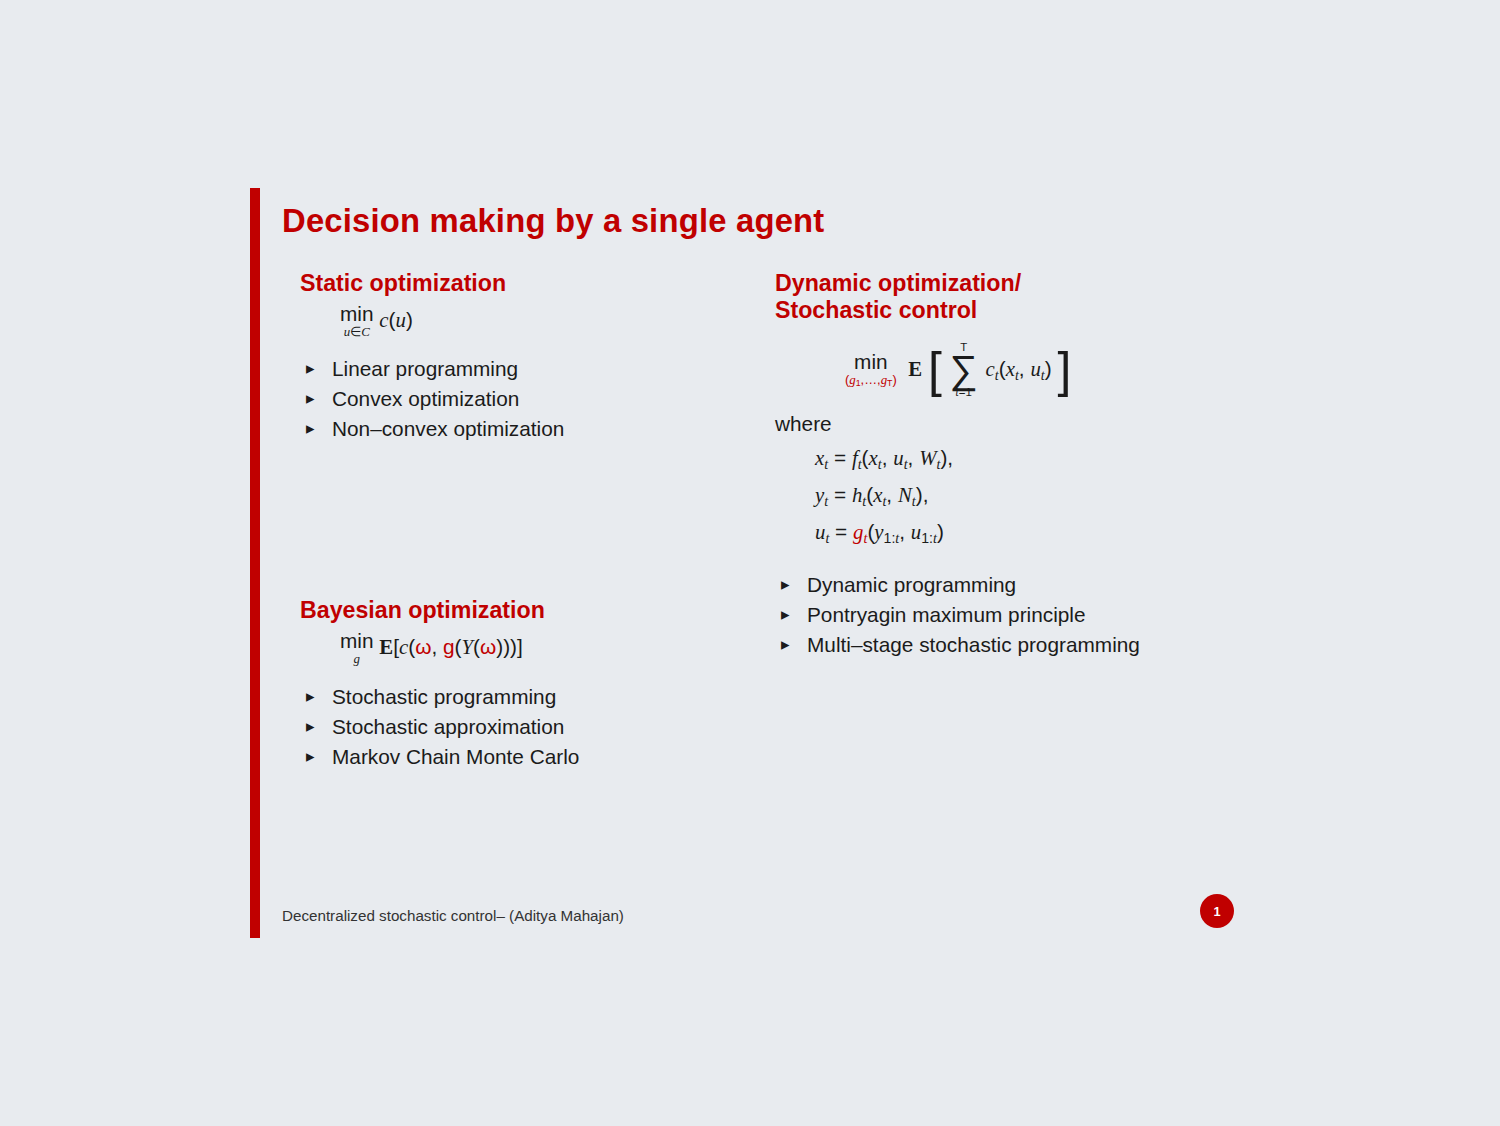Decision making by a single agent
Static optimization
min u∈C c(u)
Linear programming
Convex optimization
Non–convex optimization
Bayesian optimization
min g E[c(ω, g(Y(ω)))]
Stochastic programming
Stochastic approximation
Markov Chain Monte Carlo
Dynamic optimization/
Stochastic control
min (g 1,…,gT) E [ T ∑ t=1 ct(xt, ut) ]
where
xt = ft(xt, ut, Wt),
yt = ht(xt, Nt),
ut = gt(y 1:t, u 1:t)
Dynamic programming
Pontryagin maximum principle
Multi–stage stochastic programming
Decentralized stochastic control– (Aditya Mahajan)
1